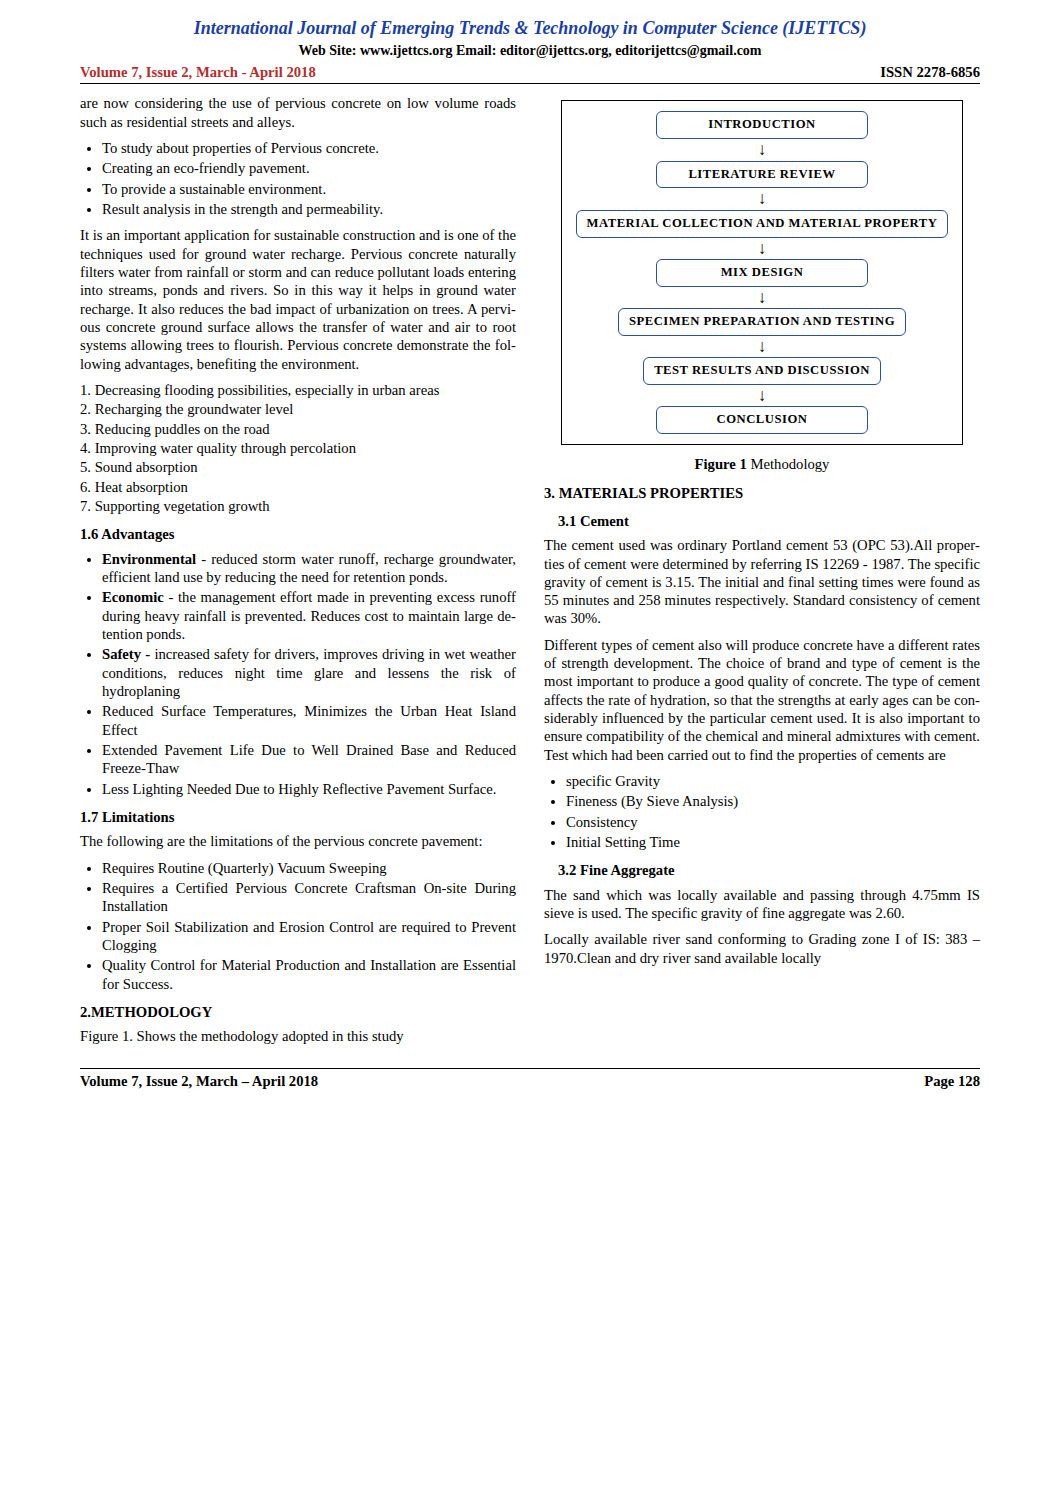International Journal of Emerging Trends & Technology in Computer Science (IJETTCS)
Web Site: www.ijettcs.org Email: editor@ijettcs.org, editorijettcs@gmail.com
Volume 7, Issue 2, March - April 2018
ISSN 2278-6856
are now considering the use of pervious concrete on low volume roads such as residential streets and alleys.
To study about properties of Pervious concrete.
Creating an eco-friendly pavement.
To provide a sustainable environment.
Result analysis in the strength and permeability.
It is an important application for sustainable construction and is one of the techniques used for ground water recharge. Pervious concrete naturally filters water from rainfall or storm and can reduce pollutant loads entering into streams, ponds and rivers. So in this way it helps in ground water recharge. It also reduces the bad impact of urbanization on trees. A pervious concrete ground surface allows the transfer of water and air to root systems allowing trees to flourish. Pervious concrete demonstrate the following advantages, benefiting the environment.
1. Decreasing flooding possibilities, especially in urban areas
2. Recharging the groundwater level
3. Reducing puddles on the road
4. Improving water quality through percolation
5. Sound absorption
6. Heat absorption
7. Supporting vegetation growth
1.6 Advantages
Environmental - reduced storm water runoff, recharge groundwater, efficient land use by reducing the need for retention ponds.
Economic - the management effort made in preventing excess runoff during heavy rainfall is prevented. Reduces cost to maintain large detention ponds.
Safety - increased safety for drivers, improves driving in wet weather conditions, reduces night time glare and lessens the risk of hydroplaning
Reduced Surface Temperatures, Minimizes the Urban Heat Island Effect
Extended Pavement Life Due to Well Drained Base and Reduced Freeze-Thaw
Less Lighting Needed Due to Highly Reflective Pavement Surface.
1.7 Limitations
The following are the limitations of the pervious concrete pavement:
Requires Routine (Quarterly) Vacuum Sweeping
Requires a Certified Pervious Concrete Craftsman On-site During Installation
Proper Soil Stabilization and Erosion Control are required to Prevent Clogging
Quality Control for Material Production and Installation are Essential for Success.
2.METHODOLOGY
Figure 1. Shows the methodology adopted in this study
INTRODUCTION
↓
LITERATURE REVIEW
↓
MATERIAL COLLECTION AND MATERIAL PROPERTY
↓
MIX DESIGN
↓
SPECIMEN PREPARATION AND TESTING
↓
TEST RESULTS AND DISCUSSION
↓
CONCLUSION
Figure 1 Methodology
3. MATERIALS PROPERTIES
3.1 Cement
The cement used was ordinary Portland cement 53 (OPC 53).All properties of cement were determined by referring IS 12269 - 1987. The specific gravity of cement is 3.15. The initial and final setting times were found as 55 minutes and 258 minutes respectively. Standard consistency of cement was 30%.
Different types of cement also will produce concrete have a different rates of strength development. The choice of brand and type of cement is the most important to produce a good quality of concrete. The type of cement affects the rate of hydration, so that the strengths at early ages can be considerably influenced by the particular cement used. It is also important to ensure compatibility of the chemical and mineral admixtures with cement. Test which had been carried out to find the properties of cements are
specific Gravity
Fineness (By Sieve Analysis)
Consistency
Initial Setting Time
3.2 Fine Aggregate
The sand which was locally available and passing through 4.75mm IS sieve is used. The specific gravity of fine aggregate was 2.60.
Locally available river sand conforming to Grading zone I of IS: 383 –1970.Clean and dry river sand available locally
Volume 7, Issue 2, March – April 2018
Page 128